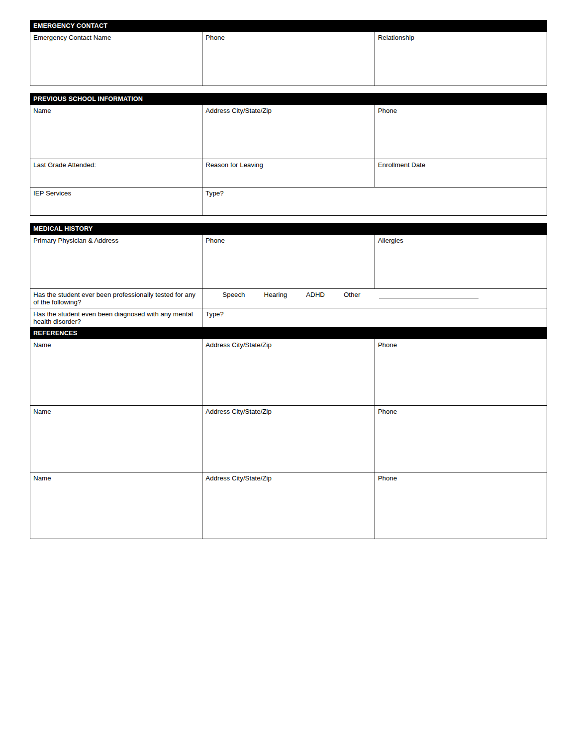| EMERGENCY CONTACT |
| Emergency Contact Name | Phone | Relationship |
| PREVIOUS SCHOOL INFORMATION |
| Name | Address City/State/Zip | Phone |
| Last Grade Attended: | Reason for Leaving | Enrollment Date |
| IEP Services | Type? |
| MEDICAL HISTORY |
| Primary Physician & Address | Phone | Allergies |
| Has the student ever been professionally tested for any of the following? | Speech Hearing ADHD Other |
| Has the student even been diagnosed with any mental health disorder? | Type? |
| REFERENCES |
| Name | Address City/State/Zip | Phone |
| Name | Address City/State/Zip | Phone |
| Name | Address City/State/Zip | Phone |